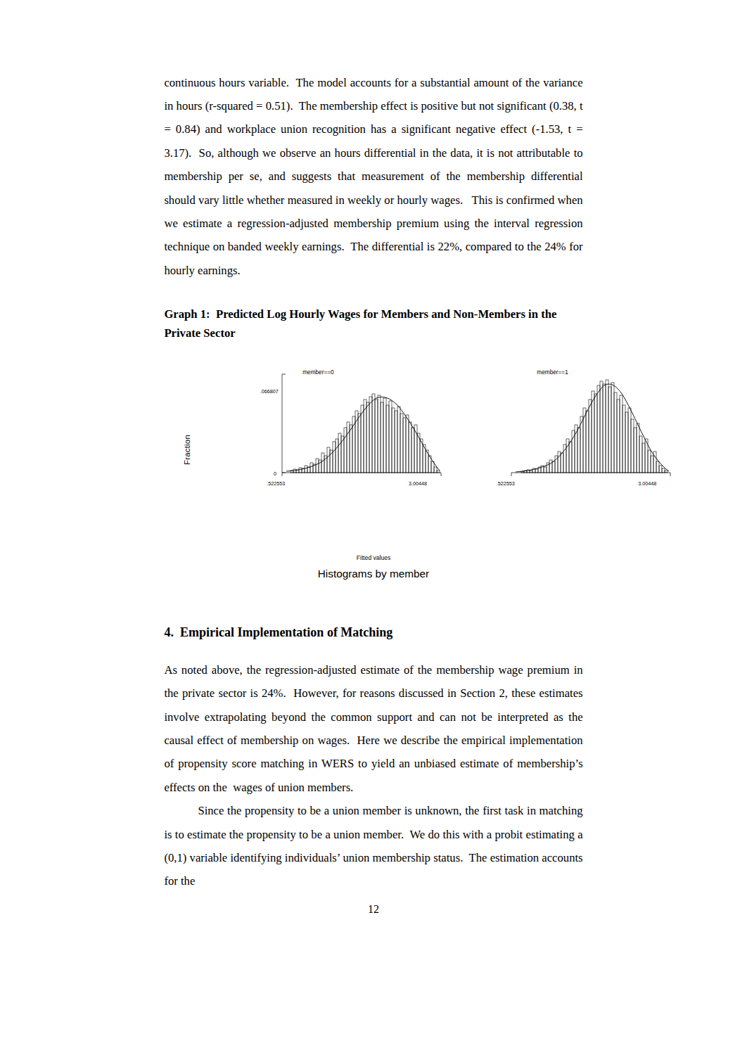continuous hours variable. The model accounts for a substantial amount of the variance in hours (r-squared = 0.51). The membership effect is positive but not significant (0.38, t = 0.84) and workplace union recognition has a significant negative effect (-1.53, t = 3.17). So, although we observe an hours differential in the data, it is not attributable to membership per se, and suggests that measurement of the membership differential should vary little whether measured in weekly or hourly wages. This is confirmed when we estimate a regression-adjusted membership premium using the interval regression technique on banded weekly earnings. The differential is 22%, compared to the 24% for hourly earnings.
Graph 1: Predicted Log Hourly Wages for Members and Non-Members in the Private Sector
member==0
.066807
0
.522553
3.00448
member==1
.522553
3.00448
Fraction
Fitted values
Histograms by member
4. Empirical Implementation of Matching
As noted above, the regression-adjusted estimate of the membership wage premium in the private sector is 24%. However, for reasons discussed in Section 2, these estimates involve extrapolating beyond the common support and can not be interpreted as the causal effect of membership on wages. Here we describe the empirical implementation of propensity score matching in WERS to yield an unbiased estimate of membership’s effects on the wages of union members.
Since the propensity to be a union member is unknown, the first task in matching is to estimate the propensity to be a union member. We do this with a probit estimating a (0,1) variable identifying individuals’ union membership status. The estimation accounts for the
12